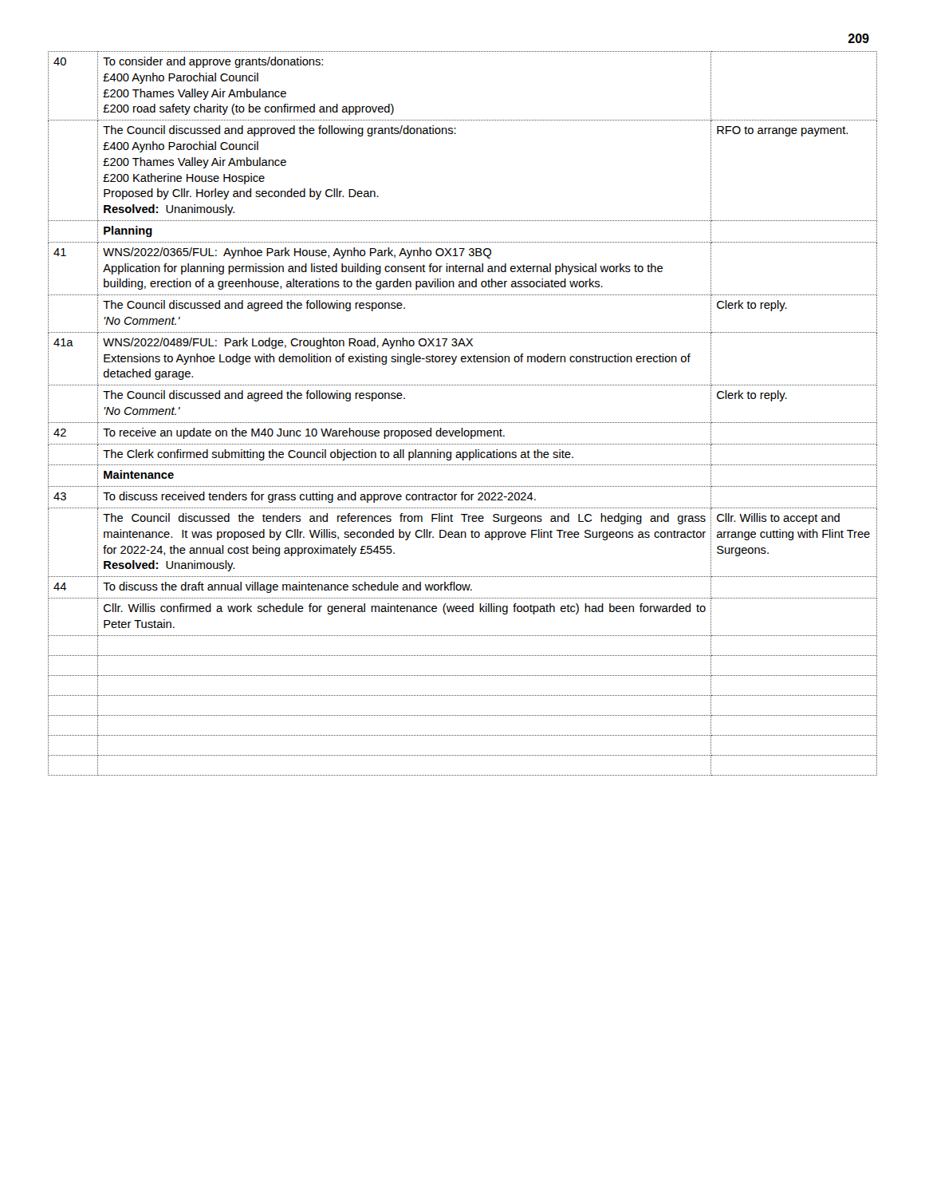209
| 40 | To consider and approve grants/donations: £400 Aynho Parochial Council £200 Thames Valley Air Ambulance £200 road safety charity (to be confirmed and approved) | |
| | The Council discussed and approved the following grants/donations: £400 Aynho Parochial Council £200 Thames Valley Air Ambulance £200 Katherine House Hospice Proposed by Cllr. Horley and seconded by Cllr. Dean. Resolved: Unanimously. | RFO to arrange payment. |
| | Planning | |
| 41 | WNS/2022/0365/FUL: Aynhoe Park House, Aynho Park, Aynho OX17 3BQ Application for planning permission and listed building consent for internal and external physical works to the building, erection of a greenhouse, alterations to the garden pavilion and other associated works. | |
| | The Council discussed and agreed the following response. 'No Comment.' | Clerk to reply. |
| 41a | WNS/2022/0489/FUL: Park Lodge, Croughton Road, Aynho OX17 3AX Extensions to Aynhoe Lodge with demolition of existing single-storey extension of modern construction erection of detached garage. | |
| | The Council discussed and agreed the following response. 'No Comment.' | Clerk to reply. |
| 42 | To receive an update on the M40 Junc 10 Warehouse proposed development. | |
| | The Clerk confirmed submitting the Council objection to all planning applications at the site. | |
| | Maintenance | |
| 43 | To discuss received tenders for grass cutting and approve contractor for 2022-2024. | |
| | The Council discussed the tenders and references from Flint Tree Surgeons and LC hedging and grass maintenance. It was proposed by Cllr. Willis, seconded by Cllr. Dean to approve Flint Tree Surgeons as contractor for 2022-24, the annual cost being approximately £5455. Resolved: Unanimously. | Cllr. Willis to accept and arrange cutting with Flint Tree Surgeons. |
| 44 | To discuss the draft annual village maintenance schedule and workflow. | |
| | Cllr. Willis confirmed a work schedule for general maintenance (weed killing footpath etc) had been forwarded to Peter Tustain. | |